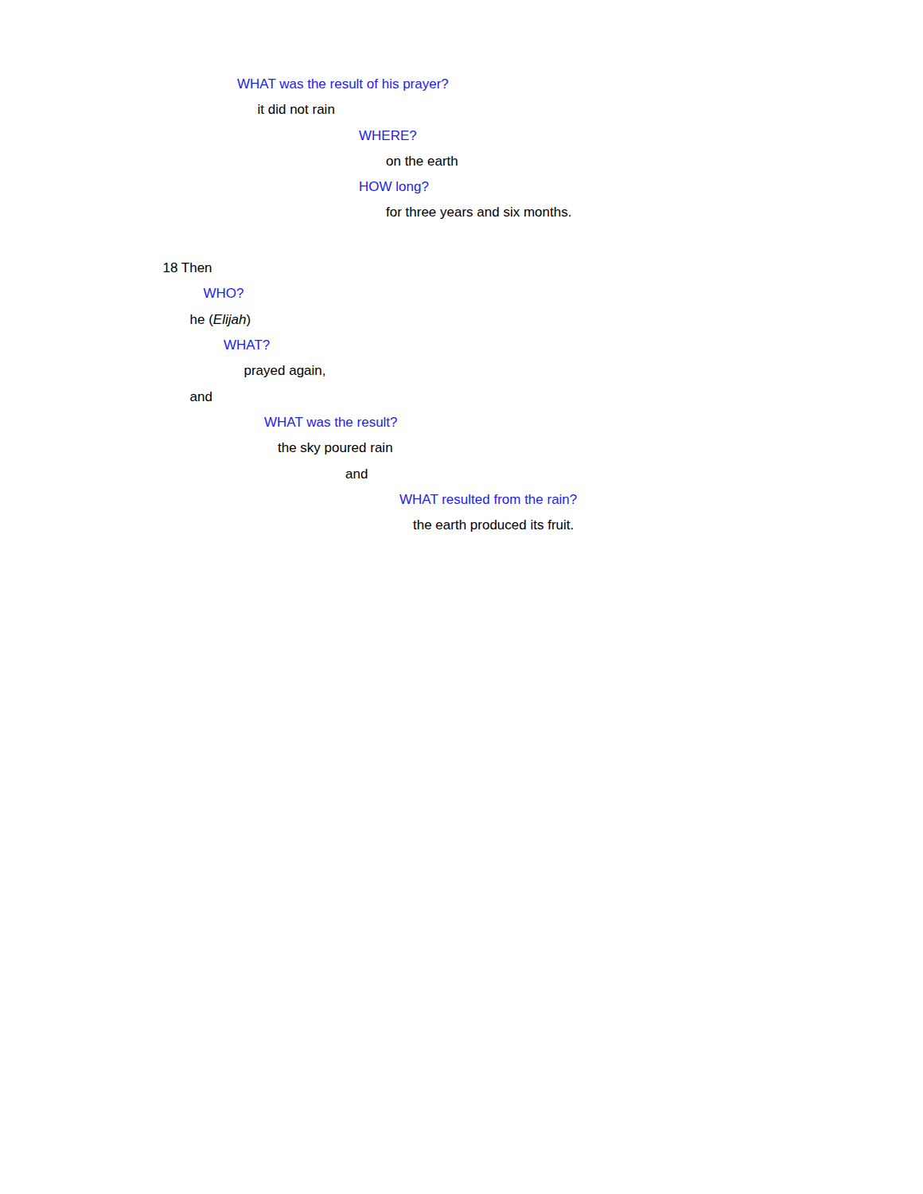WHAT was the result of his prayer?
it did not rain
WHERE?
on the earth
HOW long?
for three years and six months.
18 Then
WHO?
he (Elijah)
WHAT?
prayed again,
and
WHAT was the result?
the sky poured rain
and
WHAT resulted from the rain?
the earth produced its fruit.